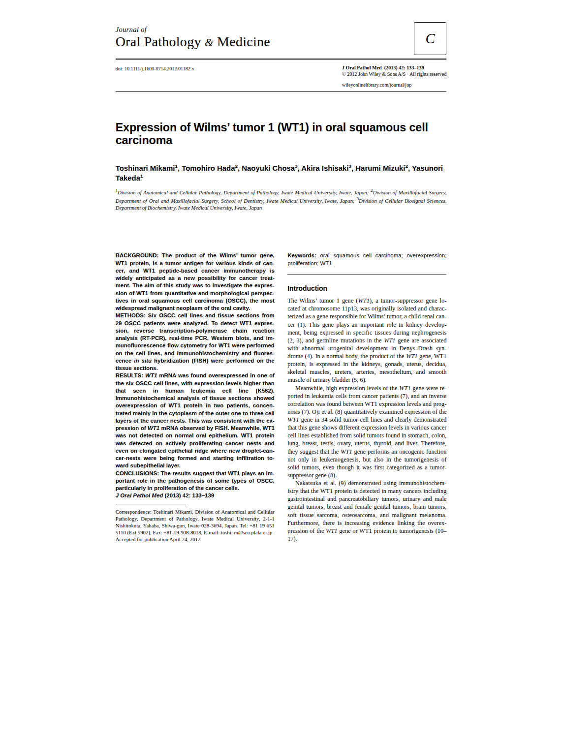Journal of
Oral Pathology & Medicine
C
doi: 10.1111/j.1600-0714.2012.01182.x
J Oral Pathol Med (2013) 42: 133–139
© 2012 John Wiley & Sons A/S · All rights reserved
wileyonlinelibrary.com/journal/jop
Expression of Wilms’ tumor 1 (WT1) in oral squamous cell carcinoma
Toshinari Mikami1, Tomohiro Hada2, Naoyuki Chosa3, Akira Ishisaki3, Harumi Mizuki2, Yasunori Takeda1
1Division of Anatomical and Cellular Pathology, Department of Pathology, Iwate Medical University, Iwate, Japan; 2Division of Maxillofacial Surgery, Department of Oral and Maxillofacial Surgery, School of Dentistry, Iwate Medical University, Iwate, Japan; 3Division of Cellular Biosignal Sciences, Department of Biochemistry, Iwate Medical University, Iwate, Japan
BACKGROUND: The product of the Wilms’ tumor gene, WT1 protein, is a tumor antigen for various kinds of cancer, and WT1 peptide-based cancer immunotherapy is widely anticipated as a new possibility for cancer treatment. The aim of this study was to investigate the expression of WT1 from quantitative and morphological perspectives in oral squamous cell carcinoma (OSCC), the most widespread malignant neoplasm of the oral cavity.
METHODS: Six OSCC cell lines and tissue sections from 29 OSCC patients were analyzed. To detect WT1 expression, reverse transcription-polymerase chain reaction analysis (RT-PCR), real-time PCR, Western blots, and immunofluorescence flow cytometry for WT1 were performed on the cell lines, and immunohistochemistry and fluorescence in situ hybridization (FISH) were performed on the tissue sections.
RESULTS: WT1 mRNA was found overexpressed in one of the six OSCC cell lines, with expression levels higher than that seen in human leukemia cell line (K562). Immunohistochemical analysis of tissue sections showed overexpression of WT1 protein in two patients, concentrated mainly in the cytoplasm of the outer one to three cell layers of the cancer nests. This was consistent with the expression of WT1 mRNA observed by FISH. Meanwhile, WT1 was not detected on normal oral epithelium. WT1 protein was detected on actively proliferating cancer nests and even on elongated epithelial ridge where new droplet-cancer-nests were being formed and starting infiltration toward subepithelial layer.
CONCLUSIONS: The results suggest that WT1 plays an important role in the pathogenesis of some types of OSCC, particularly in proliferation of the cancer cells.
J Oral Pathol Med (2013) 42: 133–139
Keywords: oral squamous cell carcinoma; overexpression; proliferation; WT1
Introduction
The Wilms’ tumor 1 gene (WT1), a tumor-suppressor gene located at chromosome 11p13, was originally isolated and characterized as a gene responsible for Wilms’ tumor, a child renal cancer (1). This gene plays an important role in kidney development, being expressed in specific tissues during nephrogenesis (2, 3), and germline mutations in the WT1 gene are associated with abnormal urogenital development in Denys–Drash syndrome (4). In a normal body, the product of the WT1 gene, WT1 protein, is expressed in the kidneys, gonads, uterus, decidua, skeletal muscles, ureters, arteries, mesothelium, and smooth muscle of urinary bladder (5, 6).
Meanwhile, high expression levels of the WT1 gene were reported in leukemia cells from cancer patients (7), and an inverse correlation was found between WT1 expression levels and prognosis (7). Oji et al. (8) quantitatively examined expression of the WT1 gene in 34 solid tumor cell lines and clearly demonstrated that this gene shows different expression levels in various cancer cell lines established from solid tumors found in stomach, colon, lung, breast, testis, ovary, uterus, thyroid, and liver. Therefore, they suggest that the WT1 gene performs an oncogenic function not only in leukemogenesis, but also in the tumorigenesis of solid tumors, even though it was first categorized as a tumor-suppressor gene (8).
Nakatsuka et al. (9) demonstrated using immunohistochemistry that the WT1 protein is detected in many cancers including gastrointestinal and pancreatobiliary tumors, urinary and male genital tumors, breast and female genital tumors, brain tumors, soft tissue sarcoma, osteosarcoma, and malignant melanoma. Furthermore, there is increasing evidence linking the overexpression of the WT1 gene or WT1 protein to tumorigenesis (10–17).
Correspondence: Toshinari Mikami, Division of Anatomical and Cellular Pathology, Department of Pathology, Iwate Medical University, 2-1-1 Nishitokuta, Yahaba, Shiwa-gun, Iwate 028-3694, Japan. Tel: +81 19 651 5110 (Ext.5902), Fax: +81-19-908-8018, E-mail: toshi_m@sea.plala.or.jp
Accepted for publication April 24, 2012